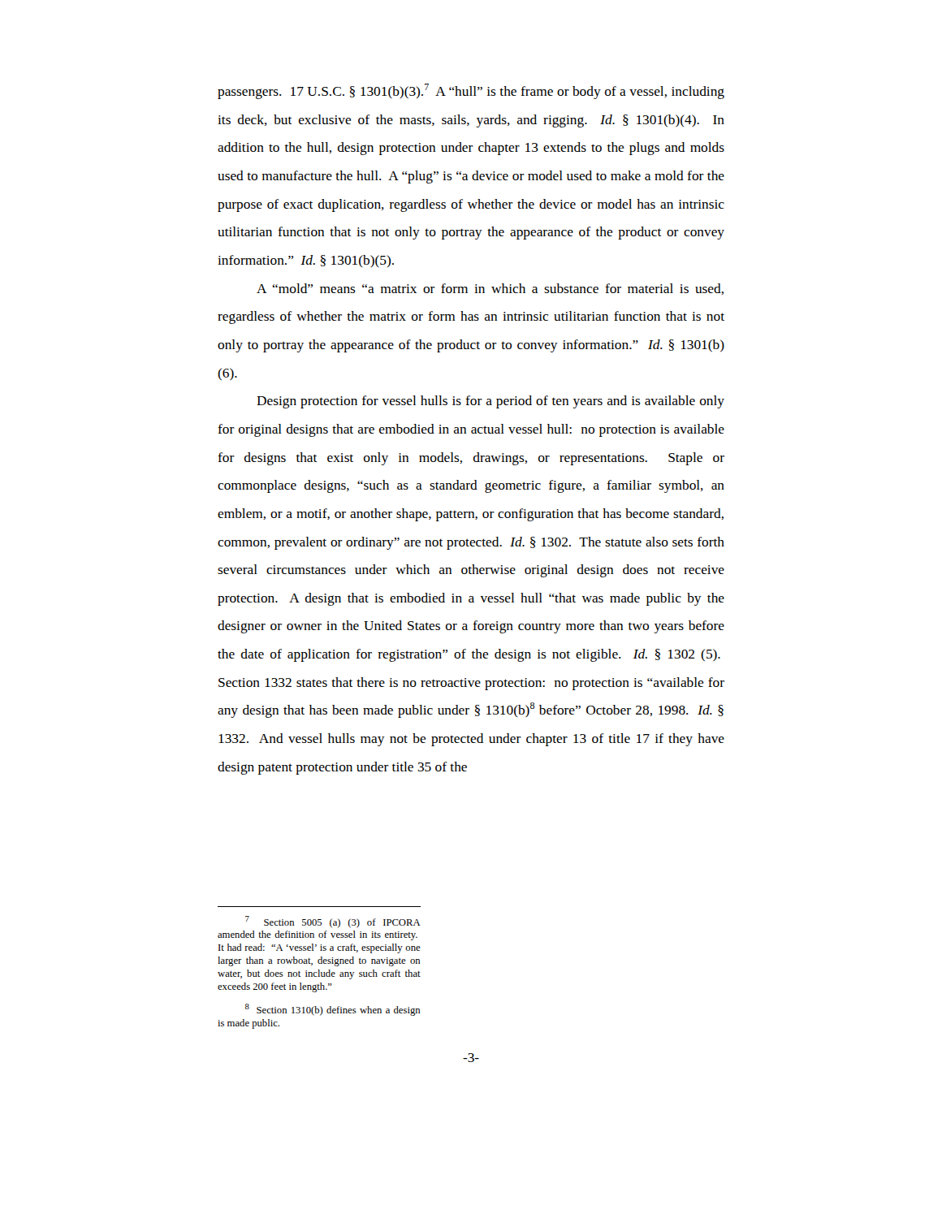passengers. 17 U.S.C. § 1301(b)(3).7 A “hull” is the frame or body of a vessel, including its deck, but exclusive of the masts, sails, yards, and rigging. Id. § 1301(b)(4). In addition to the hull, design protection under chapter 13 extends to the plugs and molds used to manufacture the hull. A “plug” is “a device or model used to make a mold for the purpose of exact duplication, regardless of whether the device or model has an intrinsic utilitarian function that is not only to portray the appearance of the product or convey information.” Id. § 1301(b)(5).
A “mold” means “a matrix or form in which a substance for material is used, regardless of whether the matrix or form has an intrinsic utilitarian function that is not only to portray the appearance of the product or to convey information.” Id. § 1301(b)(6).
Design protection for vessel hulls is for a period of ten years and is available only for original designs that are embodied in an actual vessel hull: no protection is available for designs that exist only in models, drawings, or representations. Staple or commonplace designs, “such as a standard geometric figure, a familiar symbol, an emblem, or a motif, or another shape, pattern, or configuration that has become standard, common, prevalent or ordinary” are not protected. Id. § 1302. The statute also sets forth several circumstances under which an otherwise original design does not receive protection. A design that is embodied in a vessel hull “that was made public by the designer or owner in the United States or a foreign country more than two years before the date of application for registration” of the design is not eligible. Id. § 1302 (5). Section 1332 states that there is no retroactive protection: no protection is “available for any design that has been made public under § 1310(b)8 before” October 28, 1998. Id. § 1332. And vessel hulls may not be protected under chapter 13 of title 17 if they have design patent protection under title 35 of the
7 Section 5005 (a) (3) of IPCORA amended the definition of vessel in its entirety. It had read: “A ‘vessel’ is a craft, especially one larger than a rowboat, designed to navigate on water, but does not include any such craft that exceeds 200 feet in length.”
8 Section 1310(b) defines when a design is made public.
-3-